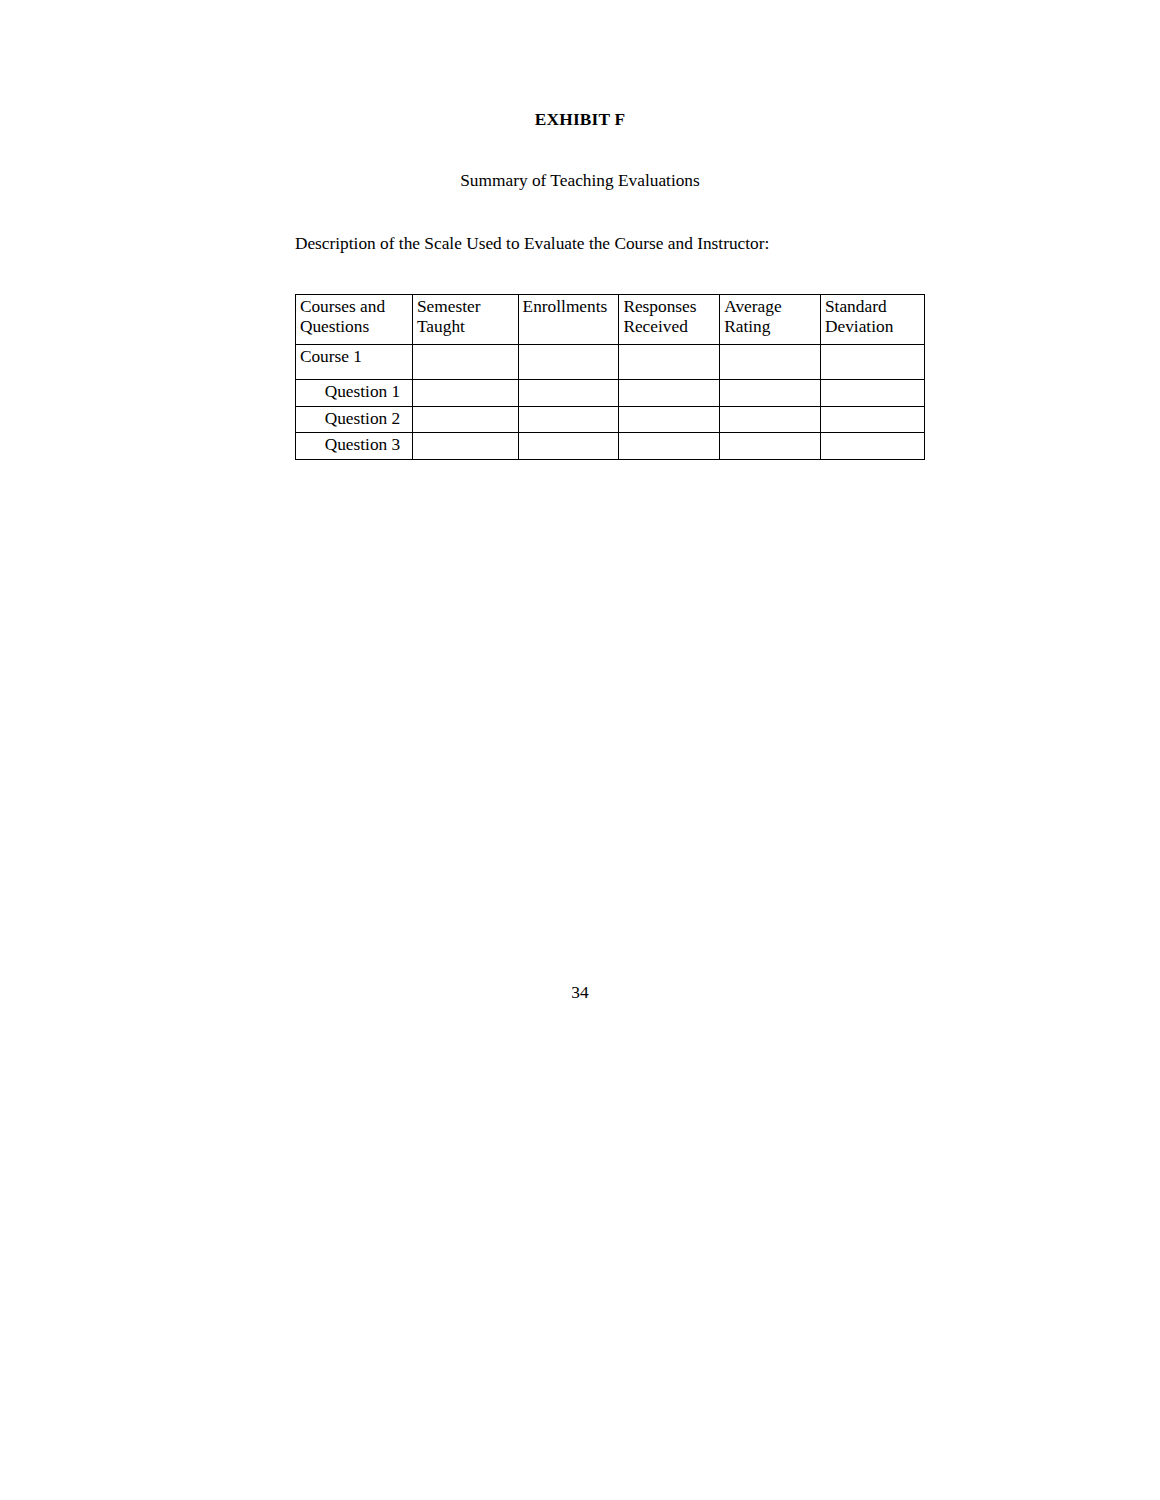EXHIBIT F
Summary of Teaching Evaluations
Description of the Scale Used to Evaluate the Course and Instructor:
| Courses and Questions | Semester Taught | Enrollments | Responses Received | Average Rating | Standard Deviation |
| --- | --- | --- | --- | --- | --- |
| Course 1 | | | | | |
| Question 1 | | | | | |
| Question 2 | | | | | |
| Question 3 | | | | | |
34